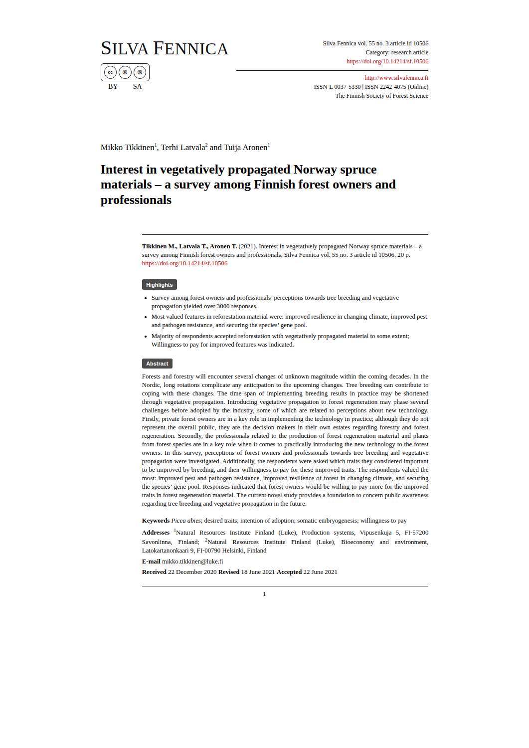SILVA FENNICA
cc
Ⓡ
Ⓢ
BY SA
Silva Fennica vol. 55 no. 3 article id 10506
Category: research article
https://doi.org/10.14214/sf.10506
http://www.silvafennica.fi
ISSN-L 0037-5330 | ISSN 2242-4075 (Online)
The Finnish Society of Forest Science
Mikko Tikkinen1, Terhi Latvala2 and Tuija Aronen1
Interest in vegetatively propagated Norway spruce materials – a survey among Finnish forest owners and professionals
Tikkinen M., Latvala T., Aronen T. (2021). Interest in vegetatively propagated Norway spruce materials – a survey among Finnish forest owners and professionals. Silva Fennica vol. 55 no. 3 article id 10506. 20 p. https://doi.org/10.14214/sf.10506
Highlights
Survey among forest owners and professionals’ perceptions towards tree breeding and vegetative propagation yielded over 3000 responses.
Most valued features in reforestation material were: improved resilience in changing climate, improved pest and pathogen resistance, and securing the species’ gene pool.
Majority of respondents accepted reforestation with vegetatively propagated material to some extent; Willingness to pay for improved features was indicated.
Abstract
Forests and forestry will encounter several changes of unknown magnitude within the coming decades. In the Nordic, long rotations complicate any anticipation to the upcoming changes. Tree breeding can contribute to coping with these changes. The time span of implementing breeding results in practice may be shortened through vegetative propagation. Introducing vegetative propagation to forest regeneration may phase several challenges before adopted by the industry, some of which are related to perceptions about new technology. Firstly, private forest owners are in a key role in implementing the technology in practice; although they do not represent the overall public, they are the decision makers in their own estates regarding forestry and forest regeneration. Secondly, the professionals related to the production of forest regeneration material and plants from forest species are in a key role when it comes to practically introducing the new technology to the forest owners. In this survey, perceptions of forest owners and professionals towards tree breeding and vegetative propagation were investigated. Additionally, the respondents were asked which traits they considered important to be improved by breeding, and their willingness to pay for these improved traits. The respondents valued the most: improved pest and pathogen resistance, improved resilience of forest in changing climate, and securing the species’ gene pool. Responses indicated that forest owners would be willing to pay more for the improved traits in forest regeneration material. The current novel study provides a foundation to concern public awareness regarding tree breeding and vegetative propagation in the future.
Keywords Picea abies; desired traits; intention of adoption; somatic embryogenesis; willingness to pay
Addresses 1Natural Resources Institute Finland (Luke), Production systems, Vipusenkuja 5, FI-57200 Savonlinna, Finland; 2Natural Resources Institute Finland (Luke), Bioeconomy and environment, Latokartanonkaari 9, FI-00790 Helsinki, Finland
E-mail mikko.tikkinen@luke.fi
Received 22 December 2020 Revised 18 June 2021 Accepted 22 June 2021
1